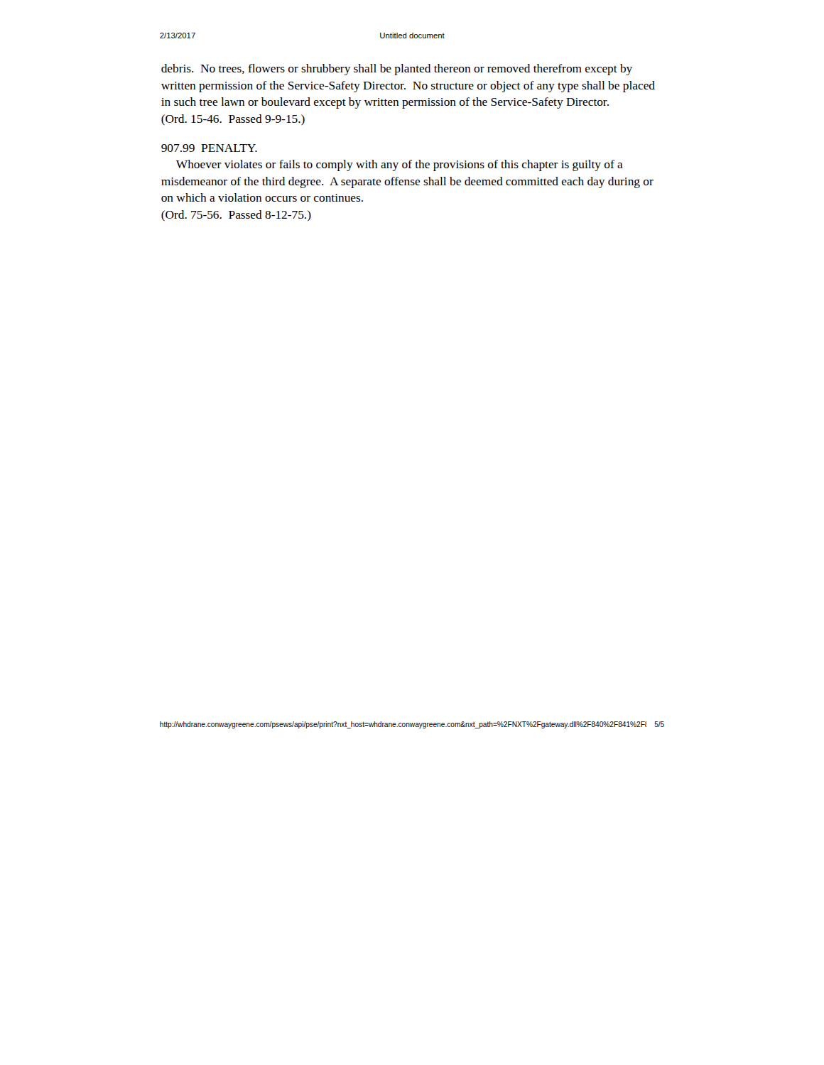2/13/2017 Untitled document
debris. No trees, flowers or shrubbery shall be planted thereon or removed therefrom except by written permission of the Service-Safety Director. No structure or object of any type shall be placed in such tree lawn or boulevard except by written permission of the Service-Safety Director.
(Ord. 15-46. Passed 9-9-15.)
907.99 PENALTY.
Whoever violates or fails to comply with any of the provisions of this chapter is guilty of a misdemeanor of the third degree. A separate offense shall be deemed committed each day during or on which a violation occurs or continues.
(Ord. 75-56. Passed 8-12-75.)
http://whdrane.conwaygreene.com/psews/api/pse/print?nxt_host=whdrane.conwaygreene.com&nxt_path=%2FNXT%2Fgateway.dll%2F840%2F841%2F873&pa… 5/5